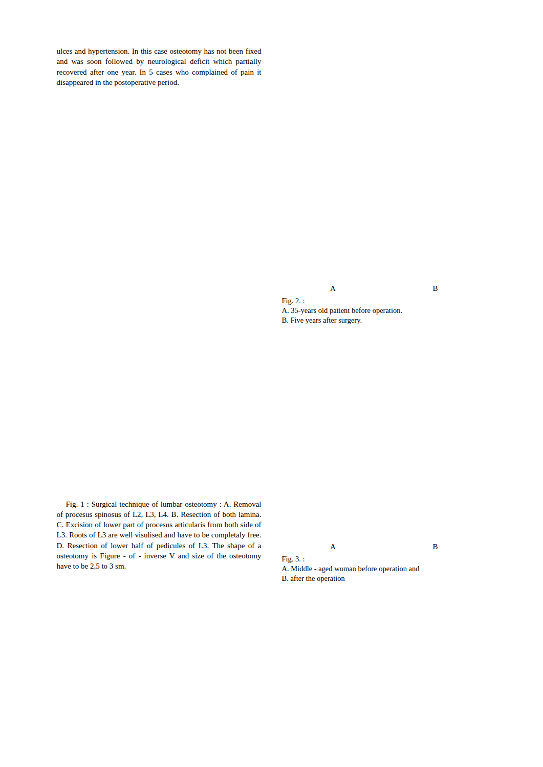ulces and hypertension. In this case osteotomy has not been fixed and was soon followed by neurological deficit which partially recovered after one year. In 5 cases who complained of pain it disappeared in the postoperative period.
Fig. 1 : Surgical technique of lumbar osteotomy : A. Removal of procesus spinosus of L2, L3, L4. B. Resection of both lamina. C. Excision of lower part of procesus articularis from both side of L3. Roots of L3 are well visulised and have to be completaly free. D. Resection of lower half of pedicules of L3. The shape of a osteotomy is Figure - of - inverse V and size of the osteotomy have to be 2,5 to 3 sm.
AB
Fig. 2. : A. 35-years old patient before operation.
B. Five years after surgery.
AB
Fig. 3. : A. Middle - aged woman before operation and
B. after the operation